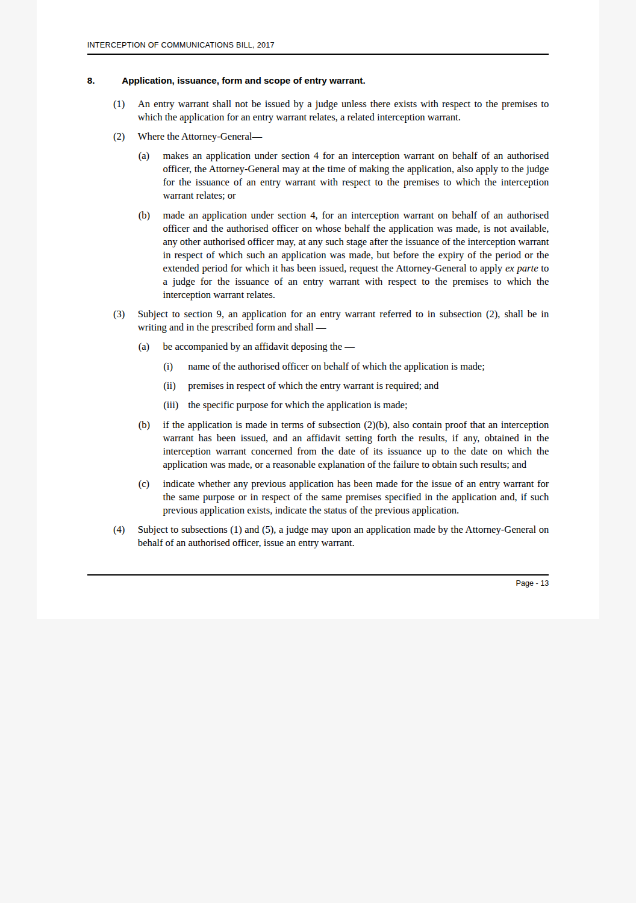INTERCEPTION OF COMMUNICATIONS BILL, 2017
8. Application, issuance, form and scope of entry warrant.
(1) An entry warrant shall not be issued by a judge unless there exists with respect to the premises to which the application for an entry warrant relates, a related interception warrant.
(2) Where the Attorney-General—
(a) makes an application under section 4 for an interception warrant on behalf of an authorised officer, the Attorney-General may at the time of making the application, also apply to the judge for the issuance of an entry warrant with respect to the premises to which the interception warrant relates; or
(b) made an application under section 4, for an interception warrant on behalf of an authorised officer and the authorised officer on whose behalf the application was made, is not available, any other authorised officer may, at any such stage after the issuance of the interception warrant in respect of which such an application was made, but before the expiry of the period or the extended period for which it has been issued, request the Attorney-General to apply ex parte to a judge for the issuance of an entry warrant with respect to the premises to which the interception warrant relates.
(3) Subject to section 9, an application for an entry warrant referred to in subsection (2), shall be in writing and in the prescribed form and shall —
(a) be accompanied by an affidavit deposing the —
(i) name of the authorised officer on behalf of which the application is made;
(ii) premises in respect of which the entry warrant is required; and
(iii) the specific purpose for which the application is made;
(b) if the application is made in terms of subsection (2)(b), also contain proof that an interception warrant has been issued, and an affidavit setting forth the results, if any, obtained in the interception warrant concerned from the date of its issuance up to the date on which the application was made, or a reasonable explanation of the failure to obtain such results; and
(c) indicate whether any previous application has been made for the issue of an entry warrant for the same purpose or in respect of the same premises specified in the application and, if such previous application exists, indicate the status of the previous application.
(4) Subject to subsections (1) and (5), a judge may upon an application made by the Attorney-General on behalf of an authorised officer, issue an entry warrant.
Page - 13